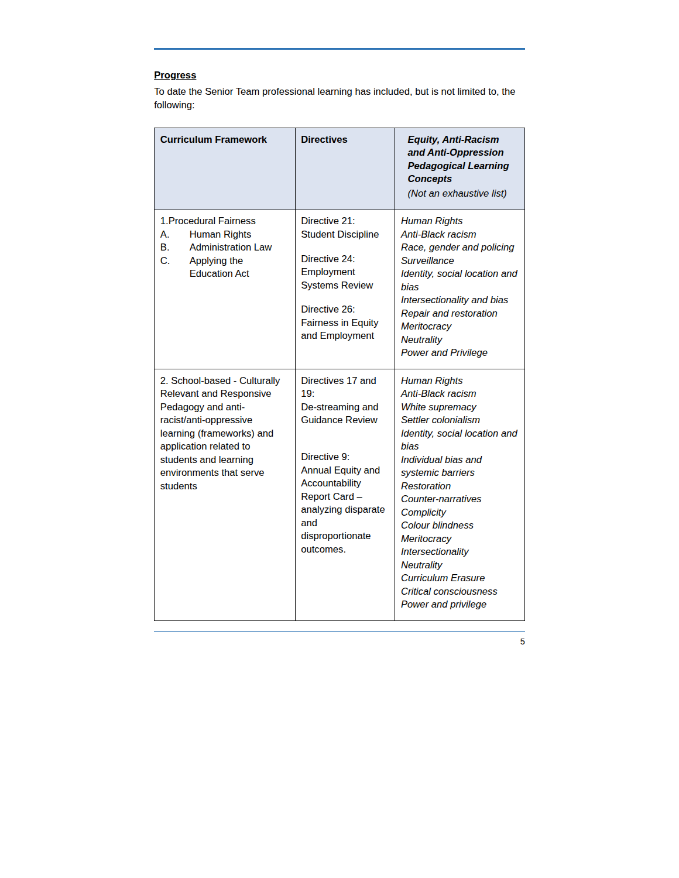Progress
To date the Senior Team professional learning has included, but is not limited to, the following:
| Curriculum Framework | Directives | Equity, Anti-Racism and Anti-Oppression Pedagogical Learning Concepts (Not an exhaustive list) |
| --- | --- | --- |
| 1.Procedural Fairness A. Human Rights B. Administration Law C. Applying the Education Act | Directive 21: Student Discipline Directive 24: Employment Systems Review Directive 26: Fairness in Equity and Employment | Human Rights Anti-Black racism Race, gender and policing Surveillance Identity, social location and bias Intersectionality and bias Repair and restoration Meritocracy Neutrality Power and Privilege |
| 2. School-based - Culturally Relevant and Responsive Pedagogy and anti-racist/anti-oppressive learning (frameworks) and application related to students and learning environments that serve students | Directives 17 and 19: De-streaming and Guidance Review Directive 9: Annual Equity and Accountability Report Card – analyzing disparate and disproportionate outcomes. | Human Rights Anti-Black racism White supremacy Settler colonialism Identity, social location and bias Individual bias and systemic barriers Restoration Counter-narratives Complicity Colour blindness Meritocracy Intersectionality Neutrality Curriculum Erasure Critical consciousness Power and privilege |
5